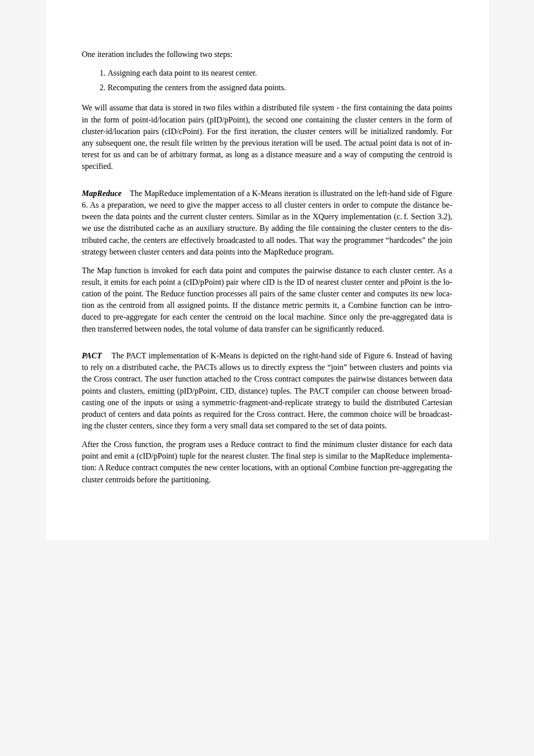One iteration includes the following two steps:
Assigning each data point to its nearest center.
Recomputing the centers from the assigned data points.
We will assume that data is stored in two files within a distributed file system - the first containing the data points in the form of point-id/location pairs (pID/pPoint), the second one containing the cluster centers in the form of cluster-id/location pairs (cID/cPoint). For the first iteration, the cluster centers will be initialized randomly. For any subsequent one, the result file written by the previous iteration will be used. The actual point data is not of interest for us and can be of arbitrary format, as long as a distance measure and a way of computing the centroid is specified.
MapReduce The MapReduce implementation of a K-Means iteration is illustrated on the left-hand side of Figure 6. As a preparation, we need to give the mapper access to all cluster centers in order to compute the distance between the data points and the current cluster centers. Similar as in the XQuery implementation (c. f. Section 3.2), we use the distributed cache as an auxiliary structure. By adding the file containing the cluster centers to the distributed cache, the centers are effectively broadcasted to all nodes. That way the programmer “hardcodes” the join strategy between cluster centers and data points into the MapReduce program.
The Map function is invoked for each data point and computes the pairwise distance to each cluster center. As a result, it emits for each point a (cID/pPoint) pair where cID is the ID of nearest cluster center and pPoint is the location of the point. The Reduce function processes all pairs of the same cluster center and computes its new location as the centroid from all assigned points. If the distance metric permits it, a Combine function can be introduced to pre-aggregate for each center the centroid on the local machine. Since only the pre-aggregated data is then transferred between nodes, the total volume of data transfer can be significantly reduced.
PACT The PACT implementation of K-Means is depicted on the right-hand side of Figure 6. Instead of having to rely on a distributed cache, the PACTs allows us to directly express the “join” between clusters and points via the Cross contract. The user function attached to the Cross contract computes the pairwise distances between data points and clusters, emitting (pID/pPoint, CID, distance) tuples. The PACT compiler can choose between broadcasting one of the inputs or using a symmetric-fragment-and-replicate strategy to build the distributed Cartesian product of centers and data points as required for the Cross contract. Here, the common choice will be broadcasting the cluster centers, since they form a very small data set compared to the set of data points.
After the Cross function, the program uses a Reduce contract to find the minimum cluster distance for each data point and emit a (cID/pPoint) tuple for the nearest cluster. The final step is similar to the MapReduce implementation: A Reduce contract computes the new center locations, with an optional Combine function pre-aggregating the cluster centroids before the partitioning.